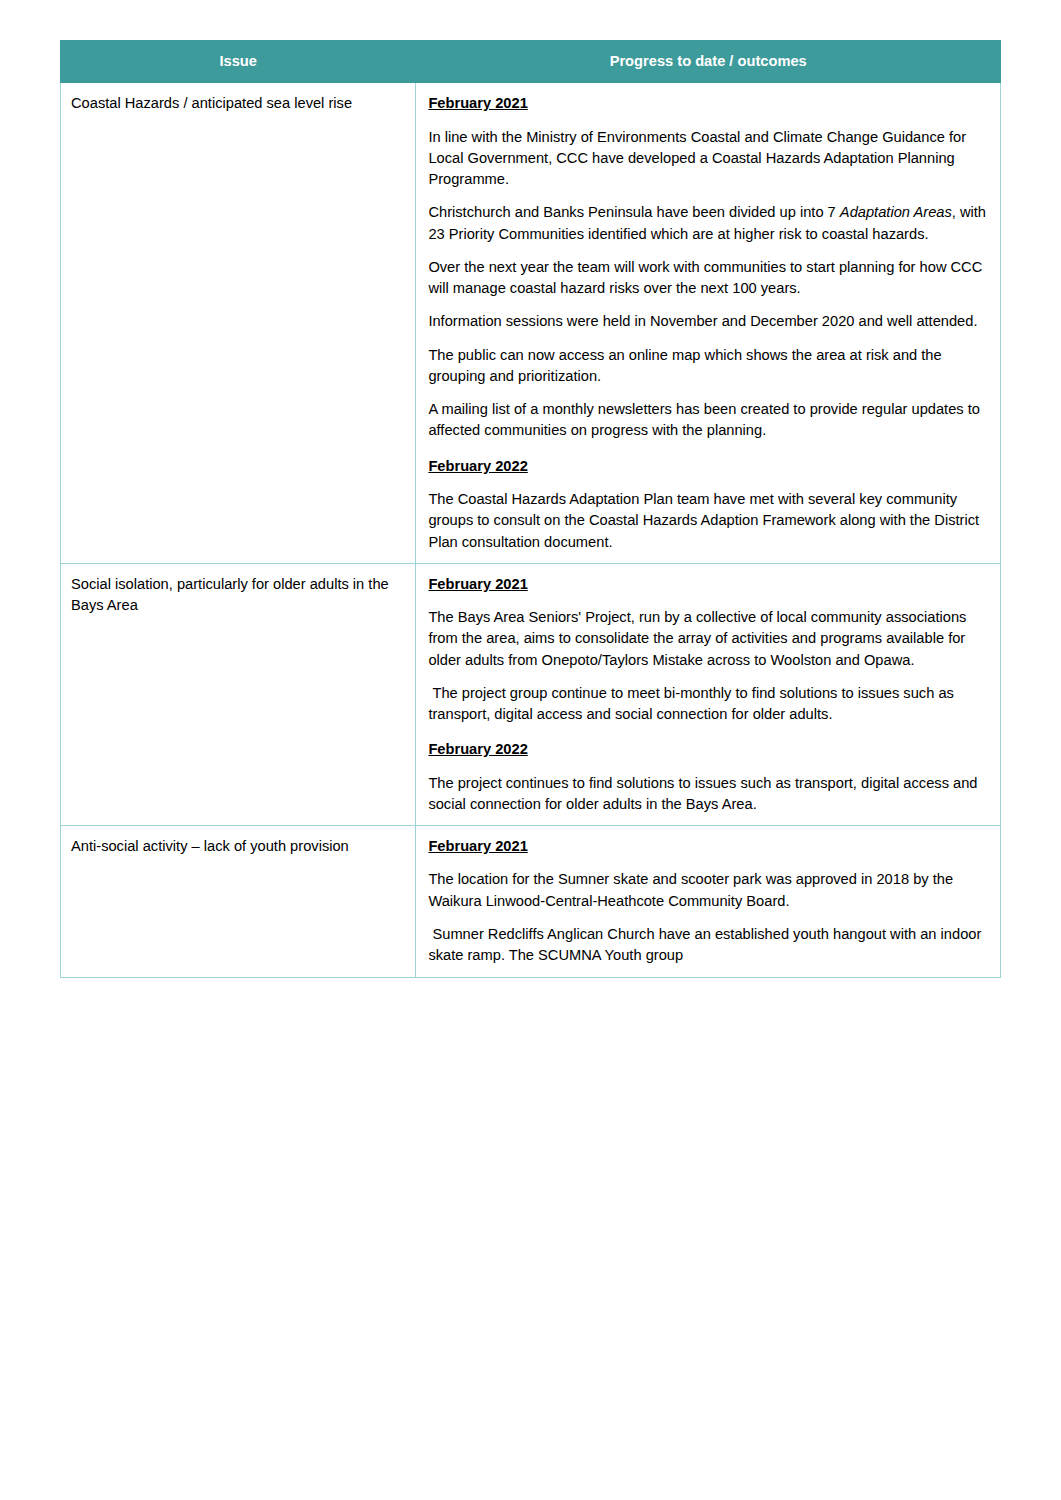| Issue | Progress to date / outcomes |
| --- | --- |
| Coastal Hazards / anticipated sea level rise | February 2021 In line with the Ministry of Environments Coastal and Climate Change Guidance for Local Government, CCC have developed a Coastal Hazards Adaptation Planning Programme. Christchurch and Banks Peninsula have been divided up into 7 Adaptation Areas , with 23 Priority Communities identified which are at higher risk to coastal hazards. Over the next year the team will work with communities to start planning for how CCC will manage coastal hazard risks over the next 100 years. Information sessions were held in November and December 2020 and well attended. The public can now access an online map which shows the area at risk and the grouping and prioritization. A mailing list of a monthly newsletters has been created to provide regular updates to affected communities on progress with the planning. February 2022 The Coastal Hazards Adaptation Plan team have met with several key community groups to consult on the Coastal Hazards Adaption Framework along with the District Plan consultation document. |
| Social isolation, particularly for older adults in the Bays Area | February 2021 The Bays Area Seniors' Project, run by a collective of local community associations from the area, aims to consolidate the array of activities and programs available for older adults from Onepoto/Taylors Mistake across to Woolston and Opawa. The project group continue to meet bi-monthly to find solutions to issues such as transport, digital access and social connection for older adults. February 2022 The project continues to find solutions to issues such as transport, digital access and social connection for older adults in the Bays Area. |
| Anti-social activity – lack of youth provision | February 2021 The location for the Sumner skate and scooter park was approved in 2018 by the Waikura Linwood-Central-Heathcote Community Board. Sumner Redcliffs Anglican Church have an established youth hangout with an indoor skate ramp. The SCUMNA Youth group |